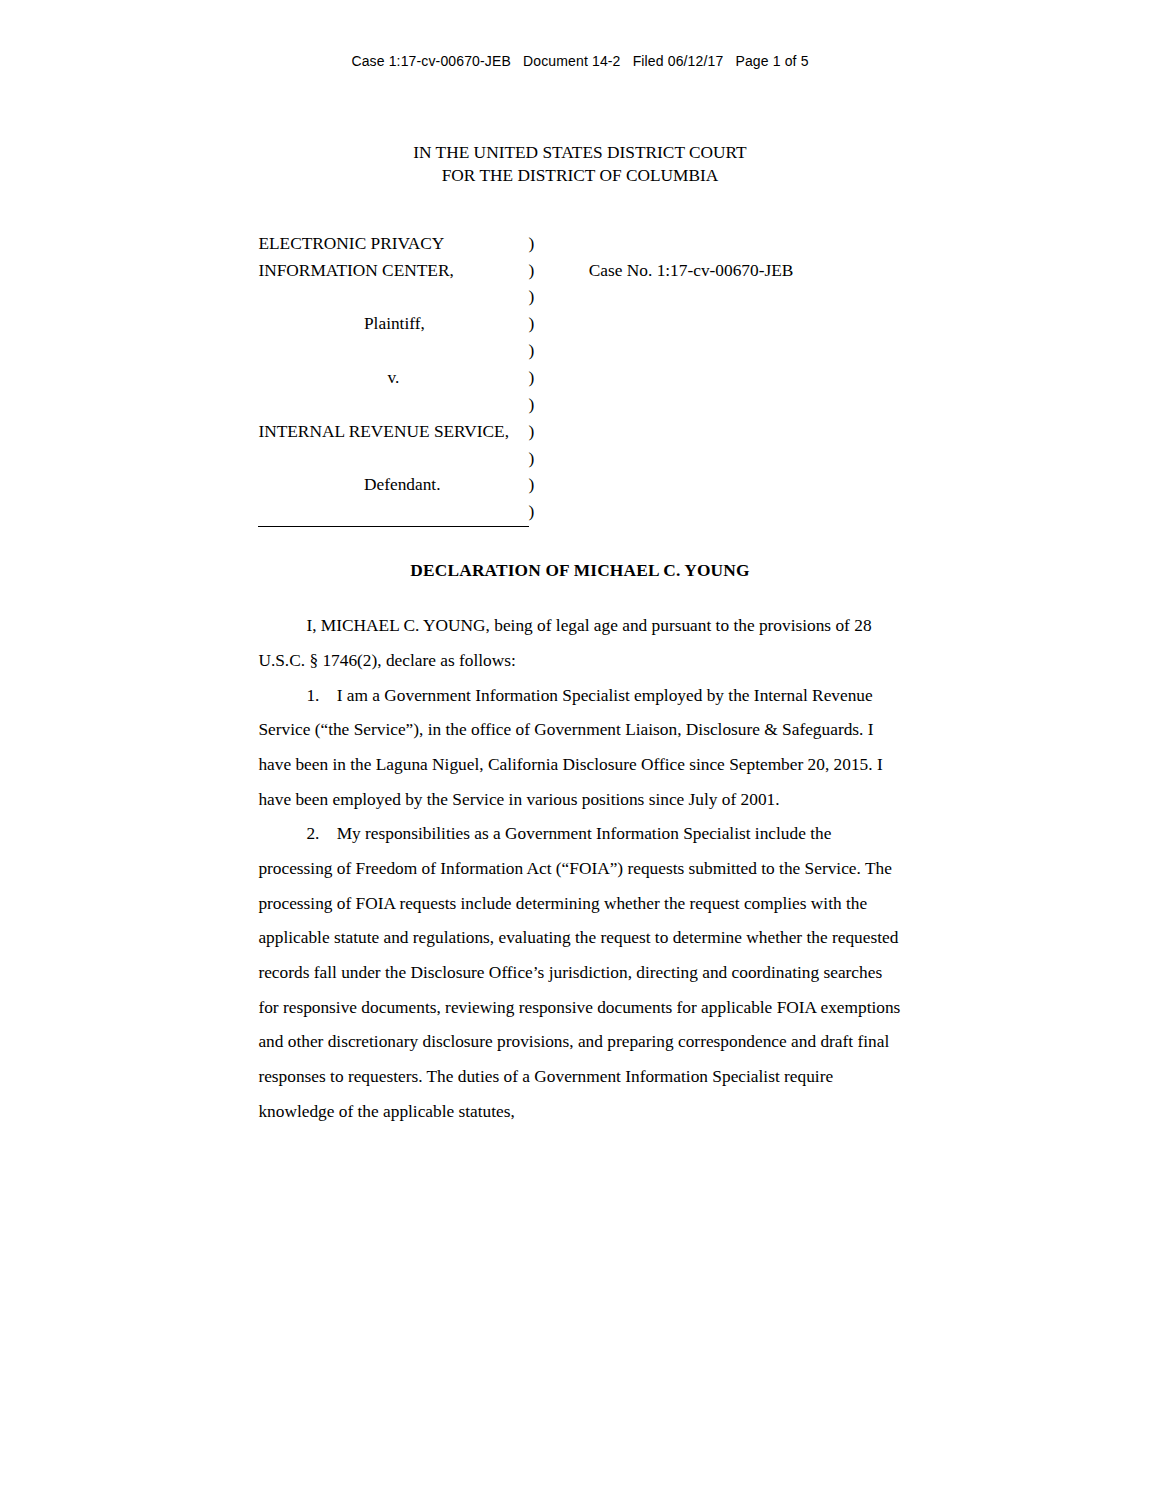Case 1:17-cv-00670-JEB Document 14-2 Filed 06/12/17 Page 1 of 5
IN THE UNITED STATES DISTRICT COURT
FOR THE DISTRICT OF COLUMBIA
| ELECTRONIC PRIVACY | ) | |
| INFORMATION CENTER, | ) | Case No. 1:17-cv-00670-JEB |
| | ) | |
| Plaintiff, | ) | |
| | ) | |
| v. | ) | |
| | ) | |
| INTERNAL REVENUE SERVICE, | ) | |
| | ) | |
| Defendant. | ) | |
| | ) | |
DECLARATION OF MICHAEL C. YOUNG
I, MICHAEL C. YOUNG, being of legal age and pursuant to the provisions of 28 U.S.C. § 1746(2), declare as follows:
1. I am a Government Information Specialist employed by the Internal Revenue Service (“the Service”), in the office of Government Liaison, Disclosure & Safeguards. I have been in the Laguna Niguel, California Disclosure Office since September 20, 2015. I have been employed by the Service in various positions since July of 2001.
2. My responsibilities as a Government Information Specialist include the processing of Freedom of Information Act (“FOIA”) requests submitted to the Service. The processing of FOIA requests include determining whether the request complies with the applicable statute and regulations, evaluating the request to determine whether the requested records fall under the Disclosure Office’s jurisdiction, directing and coordinating searches for responsive documents, reviewing responsive documents for applicable FOIA exemptions and other discretionary disclosure provisions, and preparing correspondence and draft final responses to requesters. The duties of a Government Information Specialist require knowledge of the applicable statutes,